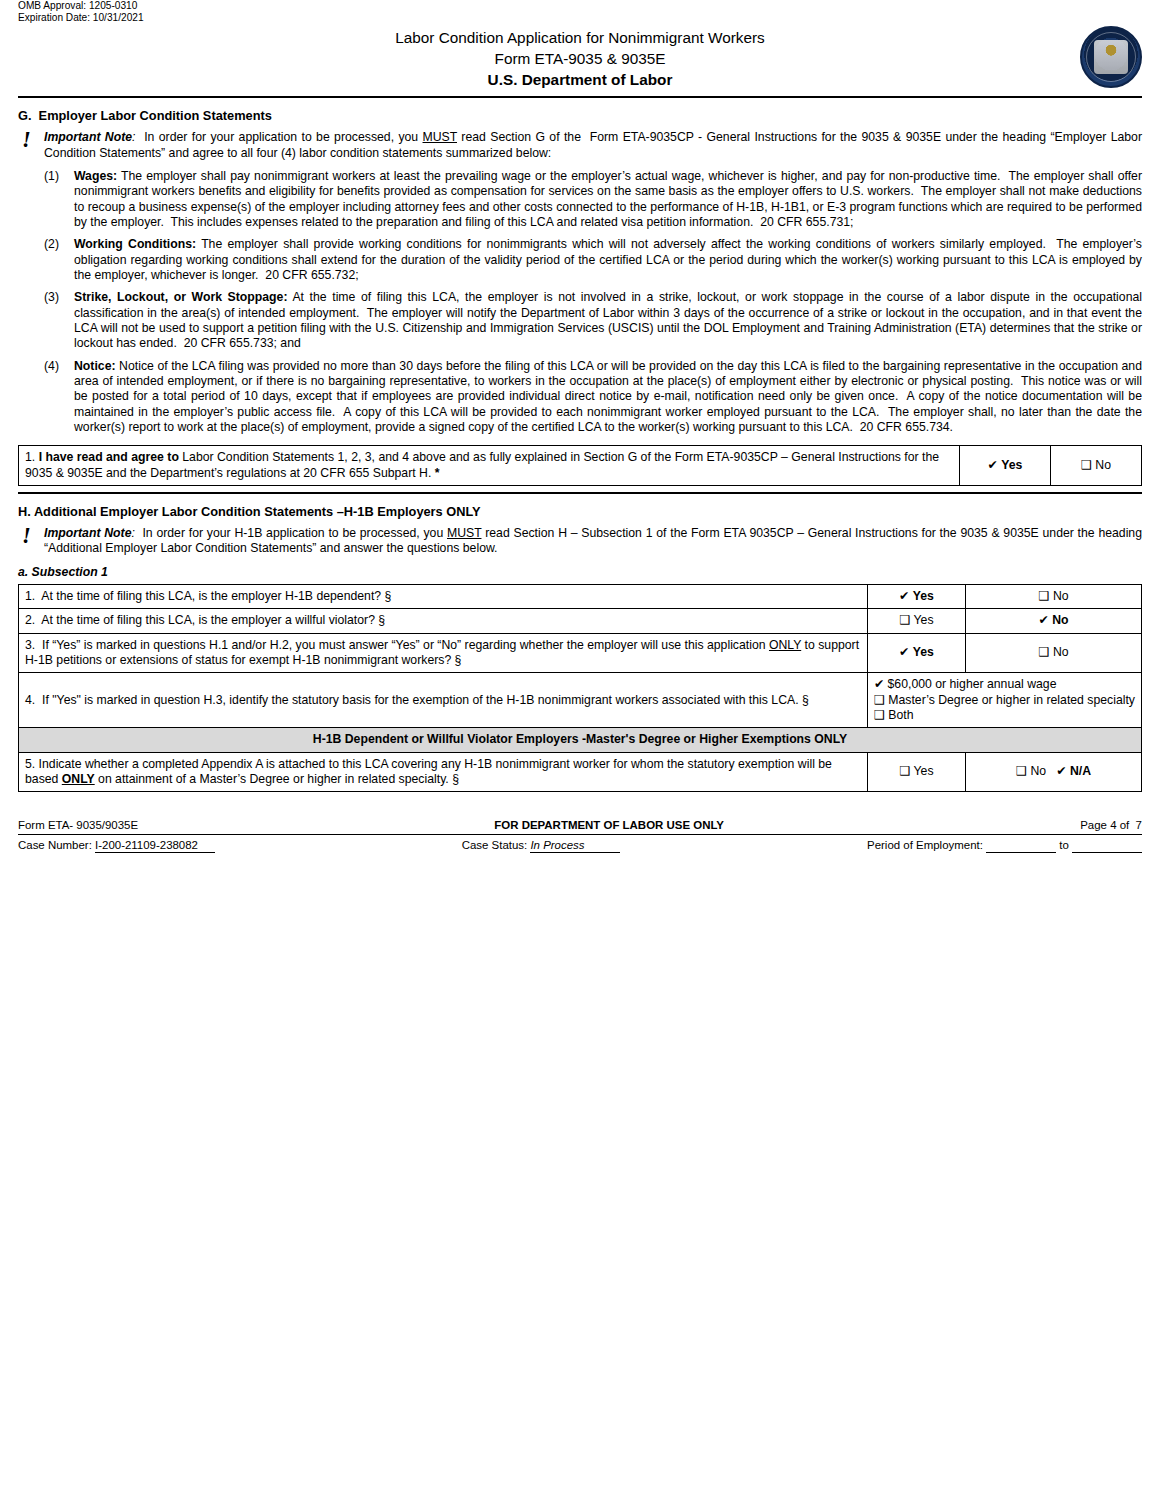OMB Approval: 1205-0310
Expiration Date: 10/31/2021
Labor Condition Application for Nonimmigrant Workers
Form ETA-9035 & 9035E
U.S. Department of Labor
G. Employer Labor Condition Statements
! Important Note: In order for your application to be processed, you MUST read Section G of the Form ETA-9035CP - General Instructions for the 9035 & 9035E under the heading “Employer Labor Condition Statements” and agree to all four (4) labor condition statements summarized below:
(1) Wages: The employer shall pay nonimmigrant workers at least the prevailing wage or the employer’s actual wage, whichever is higher, and pay for non-productive time. The employer shall offer nonimmigrant workers benefits and eligibility for benefits provided as compensation for services on the same basis as the employer offers to U.S. workers. The employer shall not make deductions to recoup a business expense(s) of the employer including attorney fees and other costs connected to the performance of H-1B, H-1B1, or E-3 program functions which are required to be performed by the employer. This includes expenses related to the preparation and filing of this LCA and related visa petition information. 20 CFR 655.731;
(2) Working Conditions: The employer shall provide working conditions for nonimmigrants which will not adversely affect the working conditions of workers similarly employed. The employer’s obligation regarding working conditions shall extend for the duration of the validity period of the certified LCA or the period during which the worker(s) working pursuant to this LCA is employed by the employer, whichever is longer. 20 CFR 655.732;
(3) Strike, Lockout, or Work Stoppage: At the time of filing this LCA, the employer is not involved in a strike, lockout, or work stoppage in the course of a labor dispute in the occupational classification in the area(s) of intended employment. The employer will notify the Department of Labor within 3 days of the occurrence of a strike or lockout in the occupation, and in that event the LCA will not be used to support a petition filing with the U.S. Citizenship and Immigration Services (USCIS) until the DOL Employment and Training Administration (ETA) determines that the strike or lockout has ended. 20 CFR 655.733; and
(4) Notice: Notice of the LCA filing was provided no more than 30 days before the filing of this LCA or will be provided on the day this LCA is filed to the bargaining representative in the occupation and area of intended employment, or if there is no bargaining representative, to workers in the occupation at the place(s) of employment either by electronic or physical posting. This notice was or will be posted for a total period of 10 days, except that if employees are provided individual direct notice by e-mail, notification need only be given once. A copy of the notice documentation will be maintained in the employer’s public access file. A copy of this LCA will be provided to each nonimmigrant worker employed pursuant to the LCA. The employer shall, no later than the date the worker(s) report to work at the place(s) of employment, provide a signed copy of the certified LCA to the worker(s) working pursuant to this LCA. 20 CFR 655.734.
| 1. I have read and agree to Labor Condition Statements 1, 2, 3, and 4 above and as fully explained in Section G of the Form ETA-9035CP – General Instructions for the 9035 & 9035E and the Department’s regulations at 20 CFR 655 Subpart H. * | ✔ Yes | ❑ No |
H. Additional Employer Labor Condition Statements –H-1B Employers ONLY
! Important Note: In order for your H-1B application to be processed, you MUST read Section H – Subsection 1 of the Form ETA 9035CP – General Instructions for the 9035 & 9035E under the heading “Additional Employer Labor Condition Statements” and answer the questions below.
a. Subsection 1
| 1. At the time of filing this LCA, is the employer H-1B dependent? § | ✔ Yes | ❑ No |
| 2. At the time of filing this LCA, is the employer a willful violator? § | ❑ Yes | ✔ No |
| 3. If “Yes” is marked in questions H.1 and/or H.2, you must answer “Yes” or “No” regarding whether the employer will use this application ONLY to support H-1B petitions or extensions of status for exempt H-1B nonimmigrant workers? § | ✔ Yes | ❑ No |
| 4. If "Yes" is marked in question H.3, identify the statutory basis for the exemption of the H-1B nonimmigrant workers associated with this LCA. § | ✔ $60,000 or higher annual wage ❑ Master’s Degree or higher in related specialty ❑ Both |
| H-1B Dependent or Willful Violator Employers -Master's Degree or Higher Exemptions ONLY |
| 5. Indicate whether a completed Appendix A is attached to this LCA covering any H-1B nonimmigrant worker for whom the statutory exemption will be based ONLY on attainment of a Master’s Degree or higher in related specialty. § | ❑ Yes | ❑ No ✔ N/A |
Form ETA- 9035/9035E
FOR DEPARTMENT OF LABOR USE ONLY
Page 4 of 7
Case Number: I-200-21109-238082
Case Status: In Process
Period of Employment: to